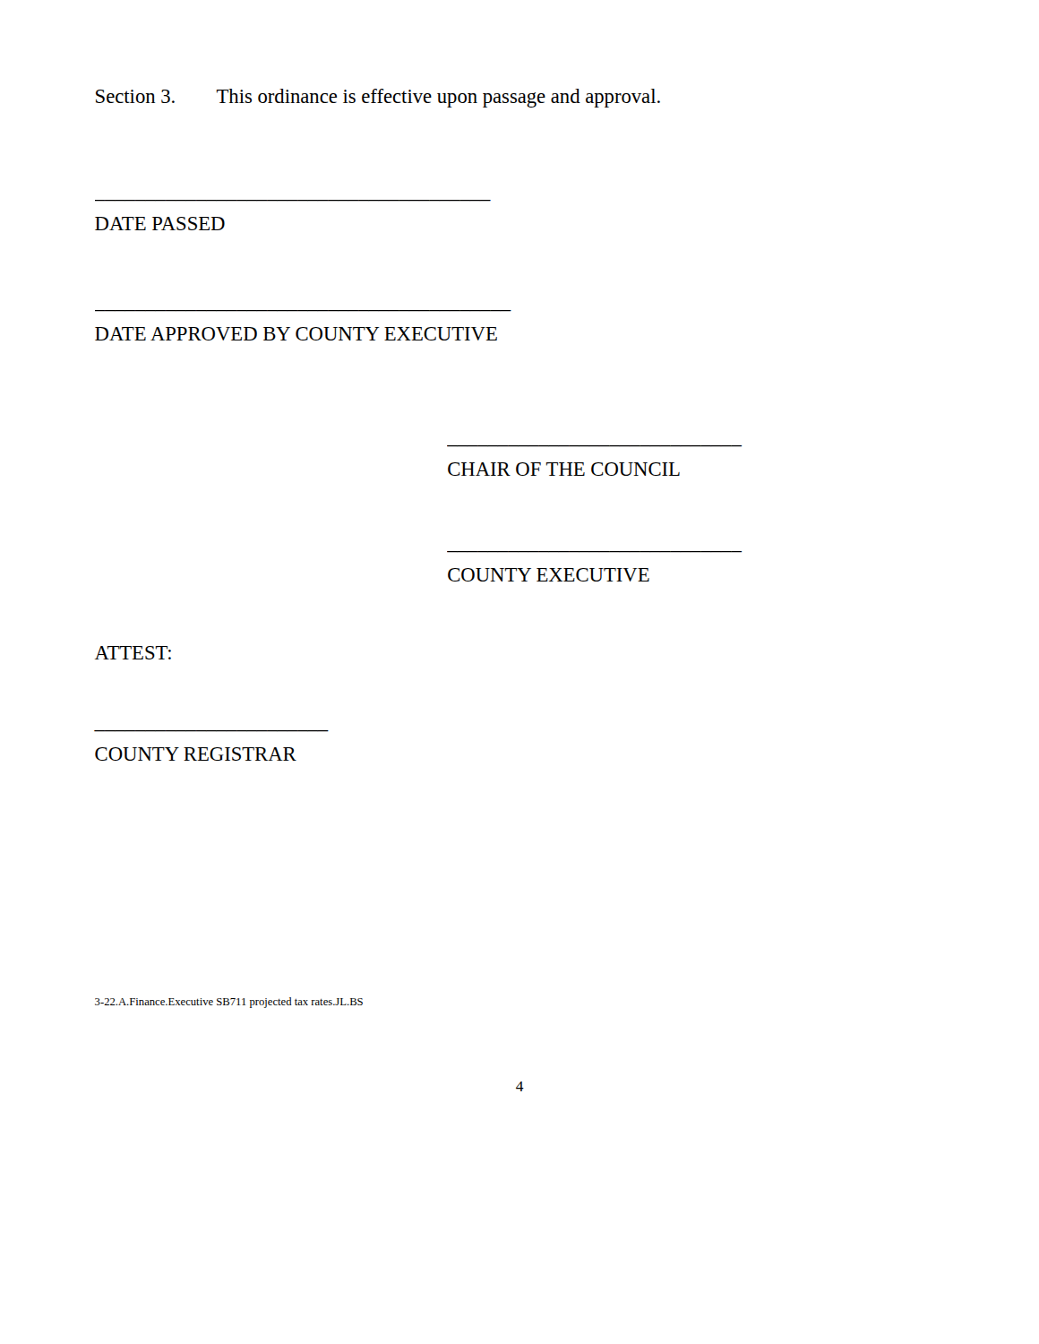Section 3. This ordinance is effective upon passage and approval.
_______________________________________ DATE PASSED
_________________________________________ DATE APPROVED BY COUNTY EXECUTIVE
_____________________________ CHAIR OF THE COUNCIL
_____________________________ COUNTY EXECUTIVE
ATTEST:
_______________________ COUNTY REGISTRAR
3-22.A.Finance.Executive SB711 projected tax rates.JL.BS
4